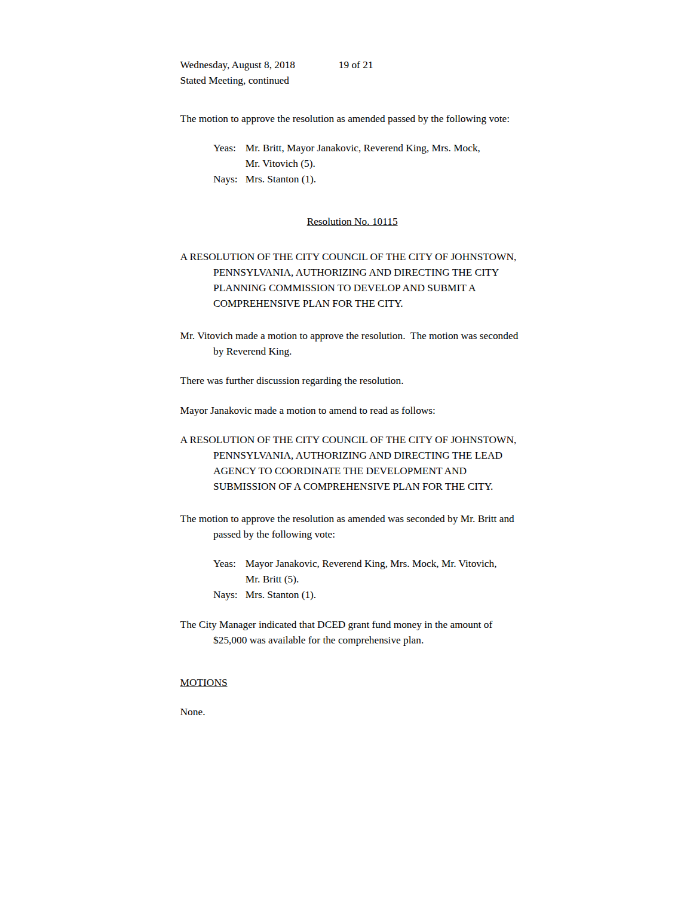Wednesday, August 8, 201819 of 21 Stated Meeting, continued
The motion to approve the resolution as amended passed by the following vote:
Yeas: Mr. Britt, Mayor Janakovic, Reverend King, Mrs. Mock, Mr. Vitovich (5). Nays: Mrs. Stanton (1).
Resolution No. 10115
A RESOLUTION OF THE CITY COUNCIL OF THE CITY OF JOHNSTOWN, PENNSYLVANIA, AUTHORIZING AND DIRECTING THE CITY PLANNING COMMISSION TO DEVELOP AND SUBMIT A COMPREHENSIVE PLAN FOR THE CITY.
Mr. Vitovich made a motion to approve the resolution. The motion was seconded by Reverend King.
There was further discussion regarding the resolution.
Mayor Janakovic made a motion to amend to read as follows:
A RESOLUTION OF THE CITY COUNCIL OF THE CITY OF JOHNSTOWN, PENNSYLVANIA, AUTHORIZING AND DIRECTING THE LEAD AGENCY TO COORDINATE THE DEVELOPMENT AND SUBMISSION OF A COMPREHENSIVE PLAN FOR THE CITY.
The motion to approve the resolution as amended was seconded by Mr. Britt and passed by the following vote:
Yeas: Mayor Janakovic, Reverend King, Mrs. Mock, Mr. Vitovich, Mr. Britt (5). Nays: Mrs. Stanton (1).
The City Manager indicated that DCED grant fund money in the amount of $25,000 was available for the comprehensive plan.
MOTIONS
None.